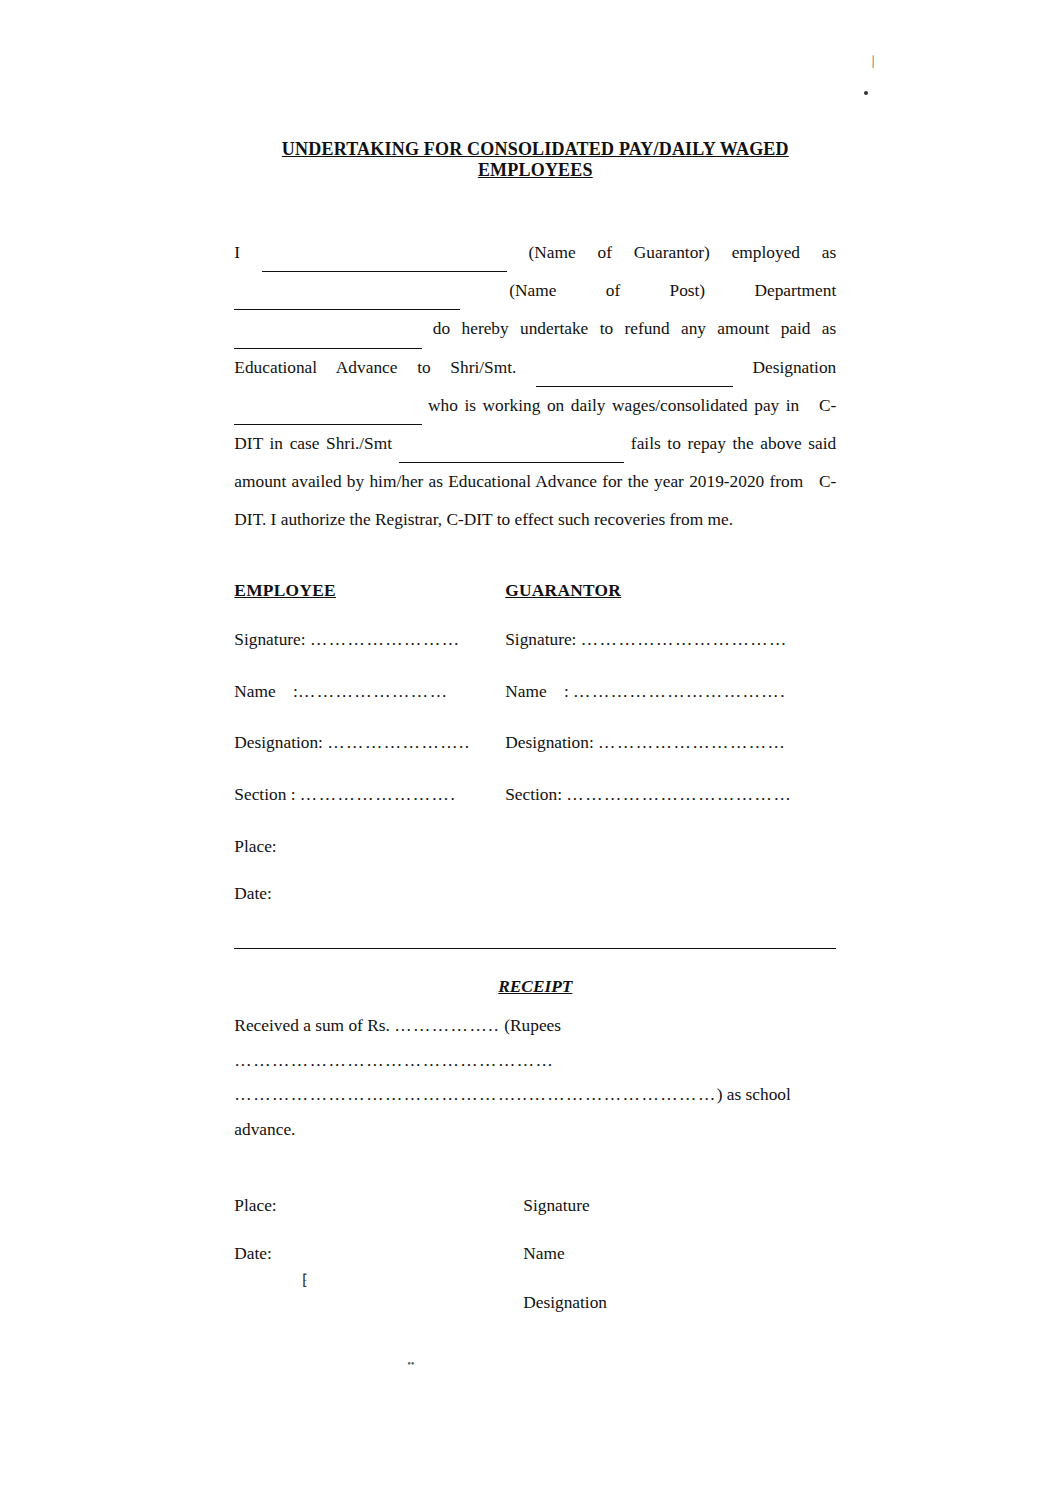⁄
UNDERTAKING FOR CONSOLIDATED PAY/DAILY WAGED EMPLOYEES
I (Name of Guarantor) employed as (Name of Post) Department do hereby undertake to refund any amount paid as Educational Advance to Shri/Smt. Designation who is working on daily wages/consolidated pay in C-DIT in case Shri./Smt fails to repay the above said amount availed by him/her as Educational Advance for the year 2019-2020 from C-DIT. I authorize the Registrar, C-DIT to effect such recoveries from me.
| EMPLOYEE | GUARANTOR |
| Signature: …………………… Name : …………………… Designation: ………………….. Section : ……………………. Place: Date: | Signature: …………………………… Name : ……………………………. Designation: ………………………… Section: ……………………………… |
RECEIPT
Received a sum of Rs. …………….. (Rupees ……………………………………………
………………………………………..…………………………) as school advance.
| Place: Date: | Signature Name Designation |
⁅
••